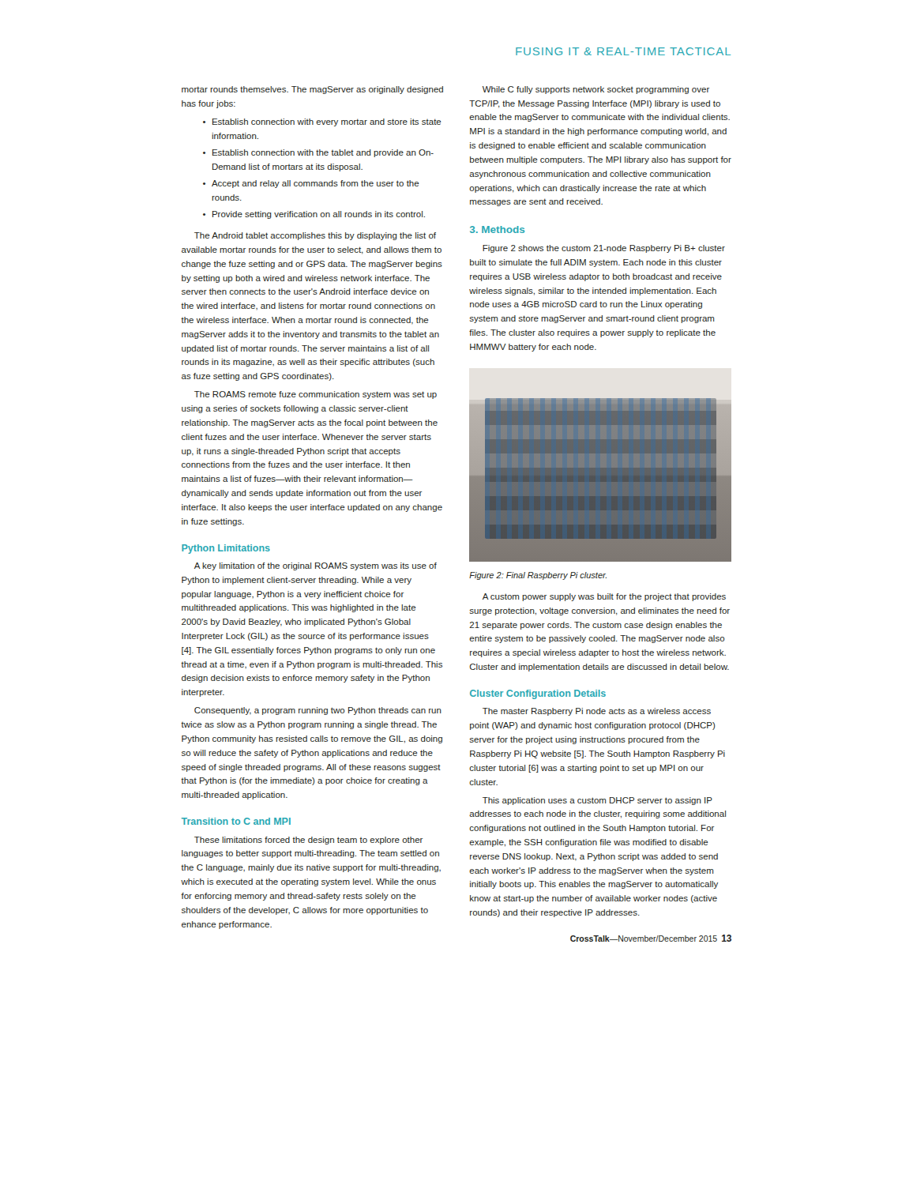FUSING IT & REAL-TIME TACTICAL
mortar rounds themselves. The magServer as originally designed has four jobs:
Establish connection with every mortar and store its state information.
Establish connection with the tablet and provide an On-Demand list of mortars at its disposal.
Accept and relay all commands from the user to the rounds.
Provide setting verification on all rounds in its control.
The Android tablet accomplishes this by displaying the list of available mortar rounds for the user to select, and allows them to change the fuze setting and or GPS data. The magServer begins by setting up both a wired and wireless network interface. The server then connects to the user's Android interface device on the wired interface, and listens for mortar round connections on the wireless interface. When a mortar round is connected, the magServer adds it to the inventory and transmits to the tablet an updated list of mortar rounds. The server maintains a list of all rounds in its magazine, as well as their specific attributes (such as fuze setting and GPS coordinates).
The ROAMS remote fuze communication system was set up using a series of sockets following a classic server-client relationship. The magServer acts as the focal point between the client fuzes and the user interface. Whenever the server starts up, it runs a single-threaded Python script that accepts connections from the fuzes and the user interface. It then maintains a list of fuzes—with their relevant information—dynamically and sends update information out from the user interface. It also keeps the user interface updated on any change in fuze settings.
Python Limitations
A key limitation of the original ROAMS system was its use of Python to implement client-server threading. While a very popular language, Python is a very inefficient choice for multithreaded applications. This was highlighted in the late 2000's by David Beazley, who implicated Python's Global Interpreter Lock (GIL) as the source of its performance issues [4]. The GIL essentially forces Python programs to only run one thread at a time, even if a Python program is multi-threaded. This design decision exists to enforce memory safety in the Python interpreter.
Consequently, a program running two Python threads can run twice as slow as a Python program running a single thread. The Python community has resisted calls to remove the GIL, as doing so will reduce the safety of Python applications and reduce the speed of single threaded programs. All of these reasons suggest that Python is (for the immediate) a poor choice for creating a multi-threaded application.
Transition to C and MPI
These limitations forced the design team to explore other languages to better support multi-threading. The team settled on the C language, mainly due its native support for multi-threading, which is executed at the operating system level. While the onus for enforcing memory and thread-safety rests solely on the shoulders of the developer, C allows for more opportunities to enhance performance.
While C fully supports network socket programming over TCP/IP, the Message Passing Interface (MPI) library is used to enable the magServer to communicate with the individual clients. MPI is a standard in the high performance computing world, and is designed to enable efficient and scalable communication between multiple computers. The MPI library also has support for asynchronous communication and collective communication operations, which can drastically increase the rate at which messages are sent and received.
3. Methods
Figure 2 shows the custom 21-node Raspberry Pi B+ cluster built to simulate the full ADIM system. Each node in this cluster requires a USB wireless adaptor to both broadcast and receive wireless signals, similar to the intended implementation. Each node uses a 4GB microSD card to run the Linux operating system and store magServer and smart-round client program files. The cluster also requires a power supply to replicate the HMMWV battery for each node.
Figure 2: Final Raspberry Pi cluster.
A custom power supply was built for the project that provides surge protection, voltage conversion, and eliminates the need for 21 separate power cords. The custom case design enables the entire system to be passively cooled. The magServer node also requires a special wireless adapter to host the wireless network. Cluster and implementation details are discussed in detail below.
Cluster Configuration Details
The master Raspberry Pi node acts as a wireless access point (WAP) and dynamic host configuration protocol (DHCP) server for the project using instructions procured from the Raspberry Pi HQ website [5]. The South Hampton Raspberry Pi cluster tutorial [6] was a starting point to set up MPI on our cluster.
This application uses a custom DHCP server to assign IP addresses to each node in the cluster, requiring some additional configurations not outlined in the South Hampton tutorial. For example, the SSH configuration file was modified to disable reverse DNS lookup. Next, a Python script was added to send each worker's IP address to the magServer when the system initially boots up. This enables the magServer to automatically know at start-up the number of available worker nodes (active rounds) and their respective IP addresses.
CrossTalk—November/December 2015 13